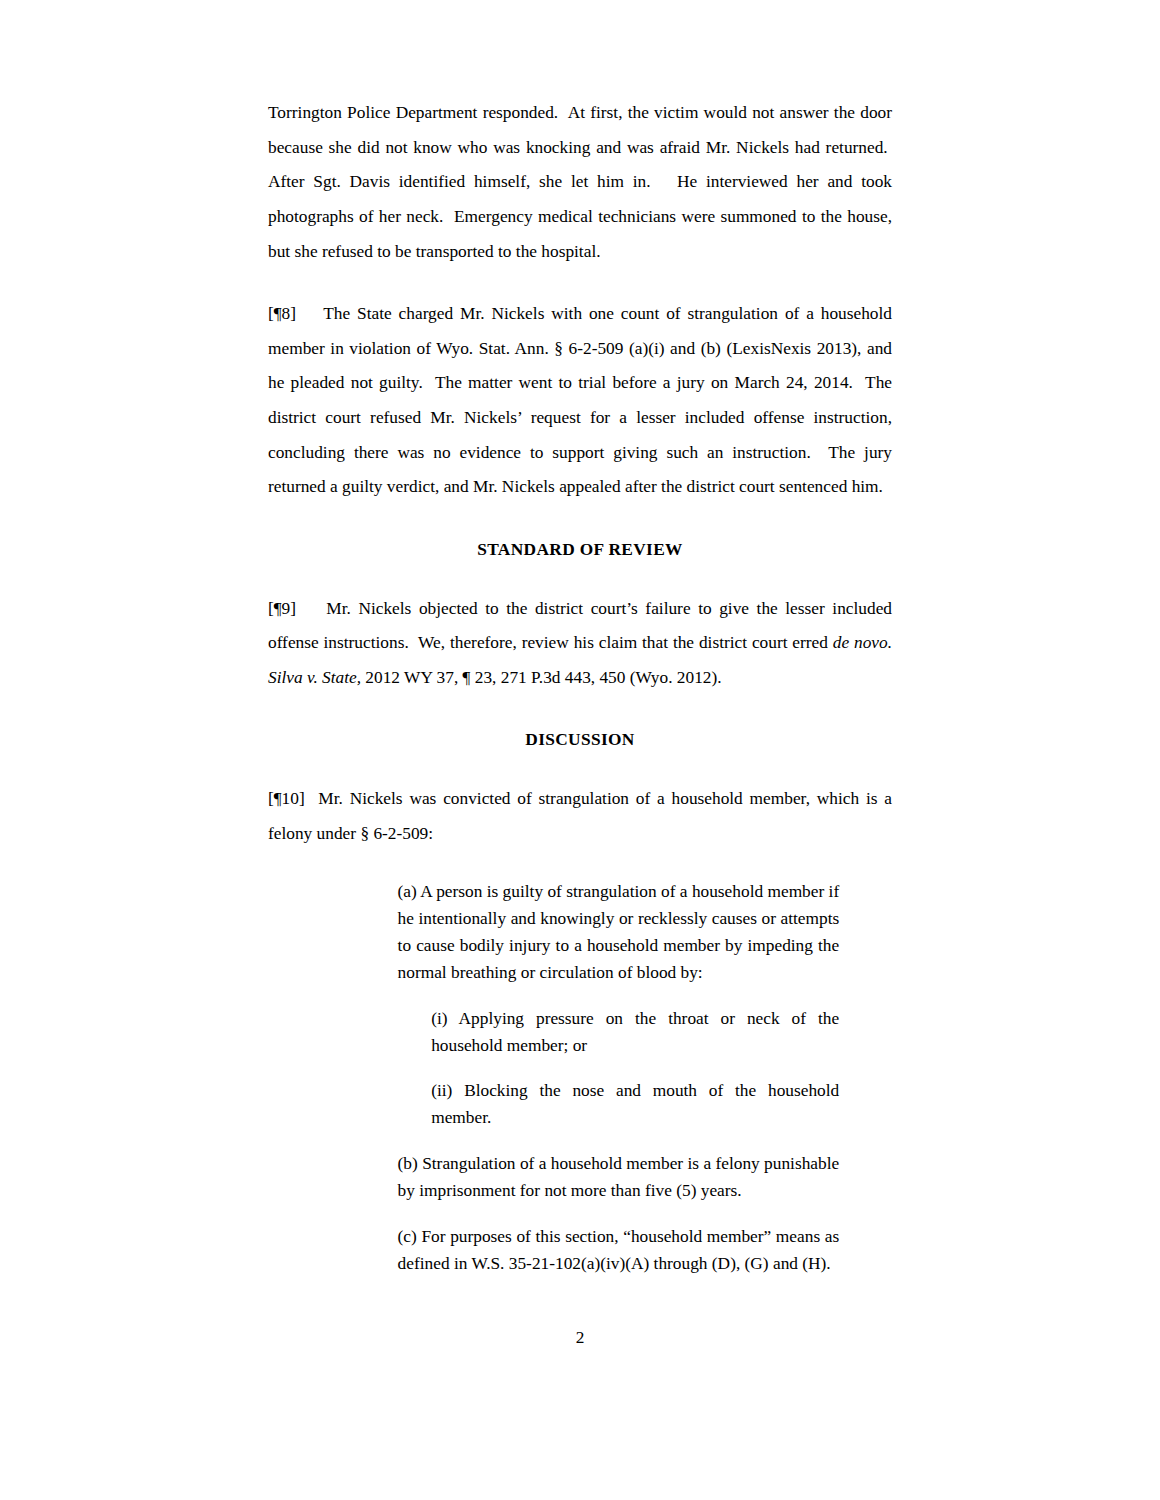Torrington Police Department responded. At first, the victim would not answer the door because she did not know who was knocking and was afraid Mr. Nickels had returned. After Sgt. Davis identified himself, she let him in. He interviewed her and took photographs of her neck. Emergency medical technicians were summoned to the house, but she refused to be transported to the hospital.
[¶8] The State charged Mr. Nickels with one count of strangulation of a household member in violation of Wyo. Stat. Ann. § 6-2-509 (a)(i) and (b) (LexisNexis 2013), and he pleaded not guilty. The matter went to trial before a jury on March 24, 2014. The district court refused Mr. Nickels’ request for a lesser included offense instruction, concluding there was no evidence to support giving such an instruction. The jury returned a guilty verdict, and Mr. Nickels appealed after the district court sentenced him.
STANDARD OF REVIEW
[¶9] Mr. Nickels objected to the district court’s failure to give the lesser included offense instructions. We, therefore, review his claim that the district court erred de novo. Silva v. State, 2012 WY 37, ¶ 23, 271 P.3d 443, 450 (Wyo. 2012).
DISCUSSION
[¶10] Mr. Nickels was convicted of strangulation of a household member, which is a felony under § 6-2-509:
(a) A person is guilty of strangulation of a household member if he intentionally and knowingly or recklessly causes or attempts to cause bodily injury to a household member by impeding the normal breathing or circulation of blood by:
(i) Applying pressure on the throat or neck of the household member; or
(ii) Blocking the nose and mouth of the household member.
(b) Strangulation of a household member is a felony punishable by imprisonment for not more than five (5) years.
(c) For purposes of this section, “household member” means as defined in W.S. 35-21-102(a)(iv)(A) through (D), (G) and (H).
2